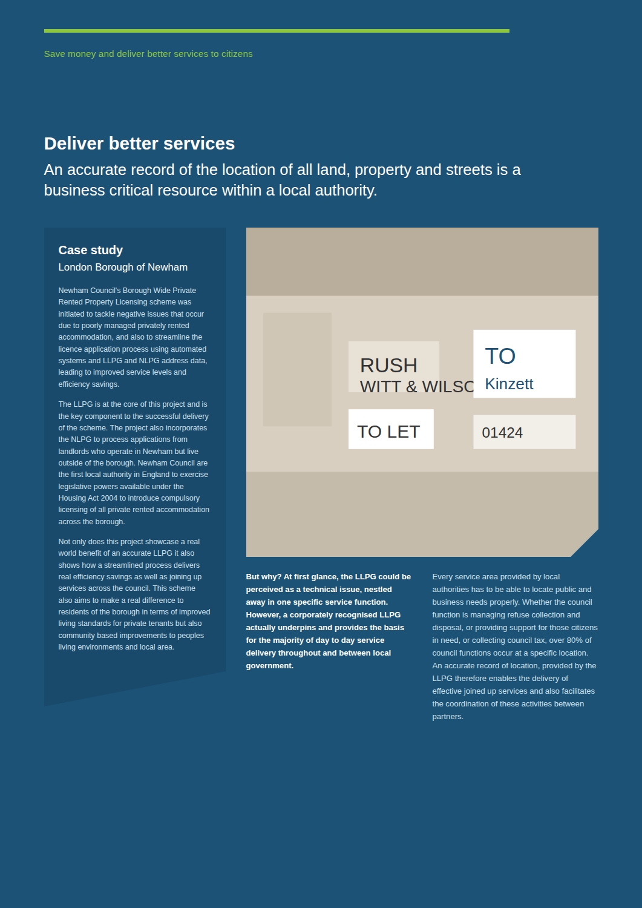Save money and deliver better services to citizens
Deliver better services
An accurate record of the location of all land, property and streets is a business critical resource within a local authority.
Case study
London Borough of Newham
Newham Council's Borough Wide Private Rented Property Licensing scheme was initiated to tackle negative issues that occur due to poorly managed privately rented accommodation, and also to streamline the licence application process using automated systems and LLPG and NLPG address data, leading to improved service levels and efficiency savings.
The LLPG is at the core of this project and is the key component to the successful delivery of the scheme. The project also incorporates the NLPG to process applications from landlords who operate in Newham but live outside of the borough. Newham Council are the first local authority in England to exercise legislative powers available under the Housing Act 2004 to introduce compulsory licensing of all private rented accommodation across the borough.
Not only does this project showcase a real world benefit of an accurate LLPG it also shows how a streamlined process delivers real efficiency savings as well as joining up services across the council. This scheme also aims to make a real difference to residents of the borough in terms of improved living standards for private tenants but also community based improvements to peoples living environments and local area.
But why? At first glance, the LLPG could be perceived as a technical issue, nestled away in one specific service function. However, a corporately recognised LLPG actually underpins and provides the basis for the majority of day to day service delivery throughout and between local government.
Every service area provided by local authorities has to be able to locate public and business needs properly. Whether the council function is managing refuse collection and disposal, or providing support for those citizens in need, or collecting council tax, over 80% of council functions occur at a specific location. An accurate record of location, provided by the LLPG therefore enables the delivery of effective joined up services and also facilitates the coordination of these activities between partners.